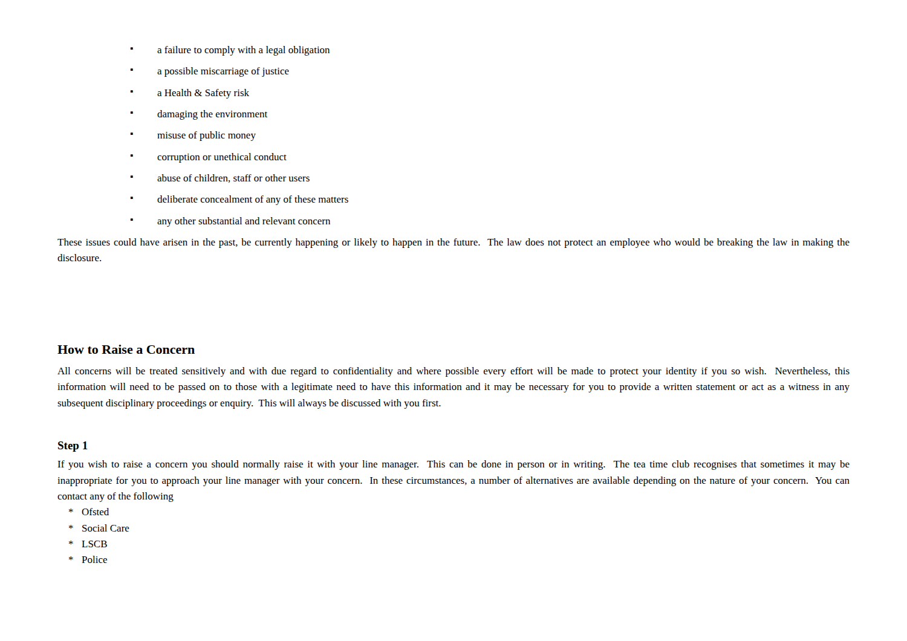a failure to comply with a legal obligation
a possible miscarriage of justice
a Health & Safety risk
damaging the environment
misuse of public money
corruption or unethical conduct
abuse of children, staff or other users
deliberate concealment of any of these matters
any other substantial and relevant concern
These issues could have arisen in the past, be currently happening or likely to happen in the future. The law does not protect an employee who would be breaking the law in making the disclosure.
How to Raise a Concern
All concerns will be treated sensitively and with due regard to confidentiality and where possible every effort will be made to protect your identity if you so wish. Nevertheless, this information will need to be passed on to those with a legitimate need to have this information and it may be necessary for you to provide a written statement or act as a witness in any subsequent disciplinary proceedings or enquiry. This will always be discussed with you first.
Step 1
If you wish to raise a concern you should normally raise it with your line manager. This can be done in person or in writing. The tea time club recognises that sometimes it may be inappropriate for you to approach your line manager with your concern. In these circumstances, a number of alternatives are available depending on the nature of your concern. You can contact any of the following
Ofsted
Social Care
LSCB
Police